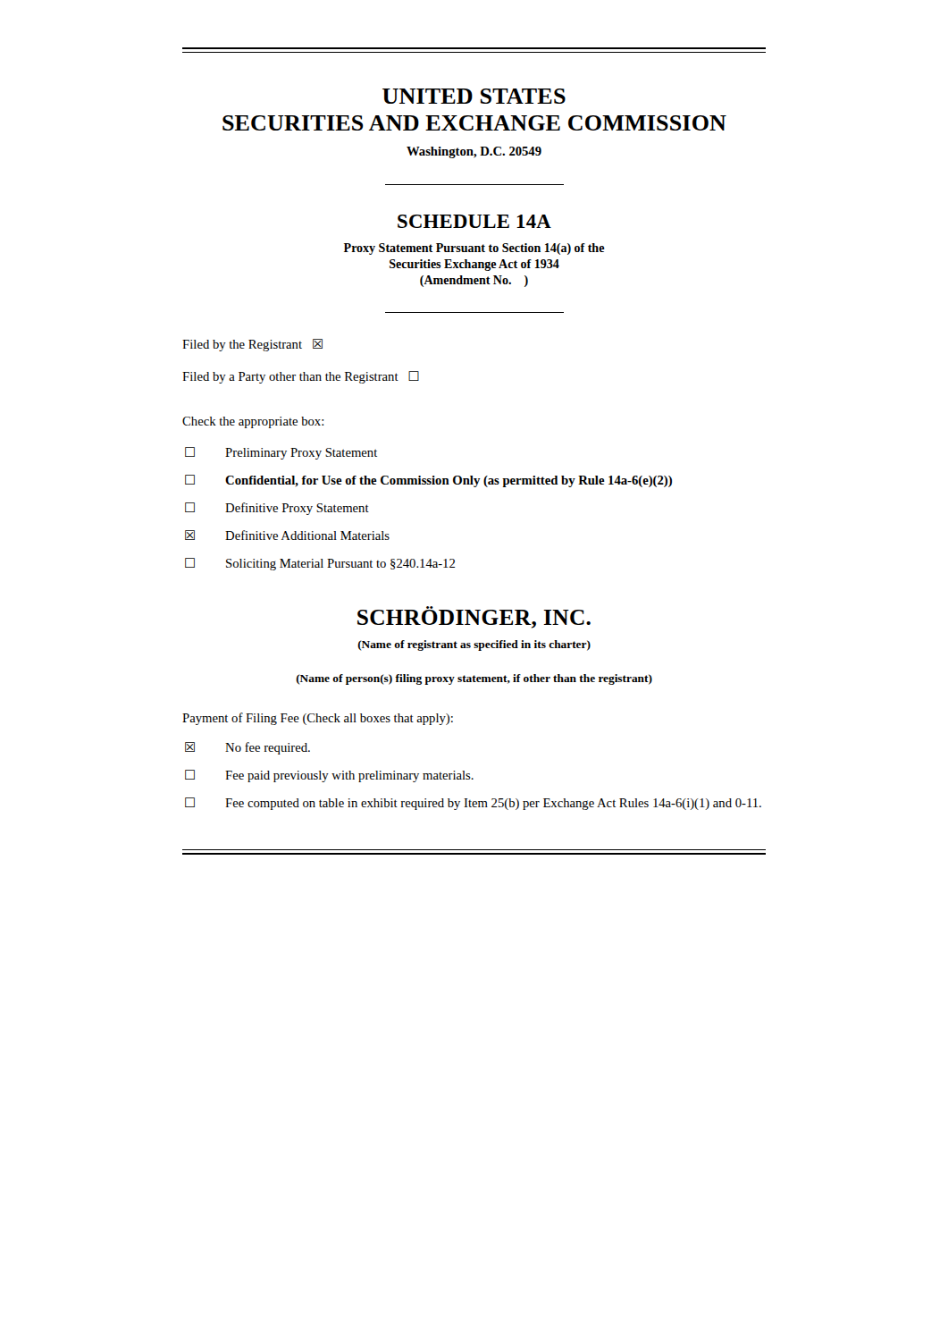UNITED STATES
SECURITIES AND EXCHANGE COMMISSION
Washington, D.C. 20549
SCHEDULE 14A
Proxy Statement Pursuant to Section 14(a) of the
Securities Exchange Act of 1934
(Amendment No. )
Filed by the Registrant ☒
Filed by a Party other than the Registrant ☐
Check the appropriate box:
| ☐ | Preliminary Proxy Statement |
| ☐ | Confidential, for Use of the Commission Only (as permitted by Rule 14a-6(e)(2)) |
| ☐ | Definitive Proxy Statement |
| ☒ | Definitive Additional Materials |
| ☐ | Soliciting Material Pursuant to §240.14a-12 |
SCHRÖDINGER, INC.
(Name of registrant as specified in its charter)
(Name of person(s) filing proxy statement, if other than the registrant)
Payment of Filing Fee (Check all boxes that apply):
| ☒ | No fee required. |
| ☐ | Fee paid previously with preliminary materials. |
| ☐ | Fee computed on table in exhibit required by Item 25(b) per Exchange Act Rules 14a-6(i)(1) and 0-11. |